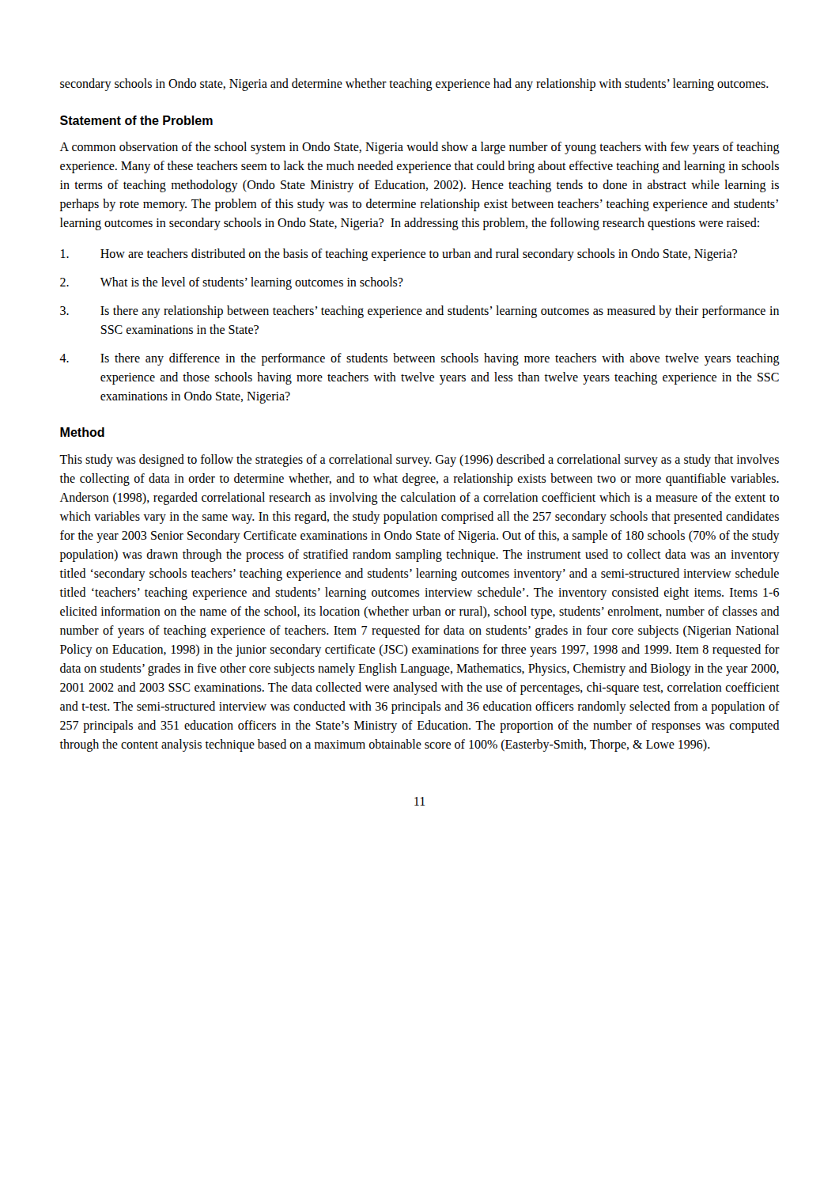secondary schools in Ondo state, Nigeria and determine whether teaching experience had any relationship with students’ learning outcomes.
Statement of the Problem
A common observation of the school system in Ondo State, Nigeria would show a large number of young teachers with few years of teaching experience. Many of these teachers seem to lack the much needed experience that could bring about effective teaching and learning in schools in terms of teaching methodology (Ondo State Ministry of Education, 2002). Hence teaching tends to done in abstract while learning is perhaps by rote memory. The problem of this study was to determine relationship exist between teachers’ teaching experience and students’ learning outcomes in secondary schools in Ondo State, Nigeria? In addressing this problem, the following research questions were raised:
How are teachers distributed on the basis of teaching experience to urban and rural secondary schools in Ondo State, Nigeria?
What is the level of students’ learning outcomes in schools?
Is there any relationship between teachers’ teaching experience and students’ learning outcomes as measured by their performance in SSC examinations in the State?
Is there any difference in the performance of students between schools having more teachers with above twelve years teaching experience and those schools having more teachers with twelve years and less than twelve years teaching experience in the SSC examinations in Ondo State, Nigeria?
Method
This study was designed to follow the strategies of a correlational survey. Gay (1996) described a correlational survey as a study that involves the collecting of data in order to determine whether, and to what degree, a relationship exists between two or more quantifiable variables. Anderson (1998), regarded correlational research as involving the calculation of a correlation coefficient which is a measure of the extent to which variables vary in the same way. In this regard, the study population comprised all the 257 secondary schools that presented candidates for the year 2003 Senior Secondary Certificate examinations in Ondo State of Nigeria. Out of this, a sample of 180 schools (70% of the study population) was drawn through the process of stratified random sampling technique. The instrument used to collect data was an inventory titled ‘secondary schools teachers’ teaching experience and students’ learning outcomes inventory’ and a semi-structured interview schedule titled ‘teachers’ teaching experience and students’ learning outcomes interview schedule’. The inventory consisted eight items. Items 1-6 elicited information on the name of the school, its location (whether urban or rural), school type, students’ enrolment, number of classes and number of years of teaching experience of teachers. Item 7 requested for data on students’ grades in four core subjects (Nigerian National Policy on Education, 1998) in the junior secondary certificate (JSC) examinations for three years 1997, 1998 and 1999. Item 8 requested for data on students’ grades in five other core subjects namely English Language, Mathematics, Physics, Chemistry and Biology in the year 2000, 2001 2002 and 2003 SSC examinations. The data collected were analysed with the use of percentages, chi-square test, correlation coefficient and t-test. The semi-structured interview was conducted with 36 principals and 36 education officers randomly selected from a population of 257 principals and 351 education officers in the State’s Ministry of Education. The proportion of the number of responses was computed through the content analysis technique based on a maximum obtainable score of 100% (Easterby-Smith, Thorpe, & Lowe 1996).
11